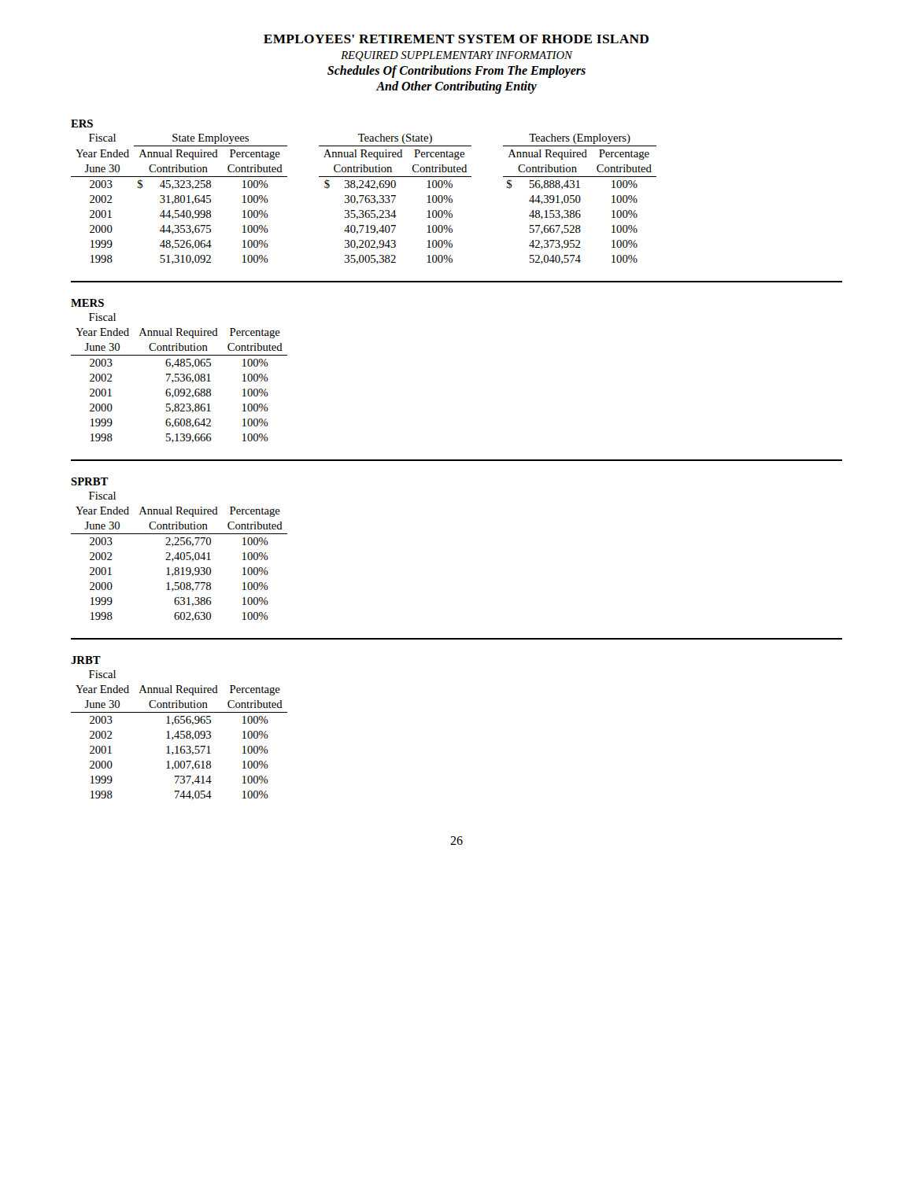EMPLOYEES' RETIREMENT SYSTEM OF RHODE ISLAND
REQUIRED SUPPLEMENTARY INFORMATION
Schedules Of Contributions From The Employers
And Other Contributing Entity
ERS
| Fiscal | State Employees | | Teachers (State) | | Teachers (Employers) |
| Year Ended | Annual Required | Percentage | | Annual Required | Percentage | | Annual Required | Percentage |
| June 30 | Contribution | Contributed | | Contribution | Contributed | | Contribution | Contributed |
| 2003 | $ | 45,323,258 | 100% | | $ 38,242,690 | 100% | | $ | 56,888,431 | 100% |
| 2002 | | 31,801,645 | 100% | | 30,763,337 | 100% | | | 44,391,050 | 100% |
| 2001 | | 44,540,998 | 100% | | 35,365,234 | 100% | | | 48,153,386 | 100% |
| 2000 | | 44,353,675 | 100% | | 40,719,407 | 100% | | | 57,667,528 | 100% |
| 1999 | | 48,526,064 | 100% | | 30,202,943 | 100% | | | 42,373,952 | 100% |
| 1998 | | 51,310,092 | 100% | | 35,005,382 | 100% | | | 52,040,574 | 100% |
MERS
| Fiscal | | |
| Year Ended | Annual Required | Percentage |
| June 30 | Contribution | Contributed |
| 2003 | 6,485,065 | 100% |
| 2002 | 7,536,081 | 100% |
| 2001 | 6,092,688 | 100% |
| 2000 | 5,823,861 | 100% |
| 1999 | 6,608,642 | 100% |
| 1998 | 5,139,666 | 100% |
SPRBT
| Fiscal | | |
| Year Ended | Annual Required | Percentage |
| June 30 | Contribution | Contributed |
| 2003 | 2,256,770 | 100% |
| 2002 | 2,405,041 | 100% |
| 2001 | 1,819,930 | 100% |
| 2000 | 1,508,778 | 100% |
| 1999 | 631,386 | 100% |
| 1998 | 602,630 | 100% |
JRBT
| Fiscal | | |
| Year Ended | Annual Required | Percentage |
| June 30 | Contribution | Contributed |
| 2003 | 1,656,965 | 100% |
| 2002 | 1,458,093 | 100% |
| 2001 | 1,163,571 | 100% |
| 2000 | 1,007,618 | 100% |
| 1999 | 737,414 | 100% |
| 1998 | 744,054 | 100% |
26